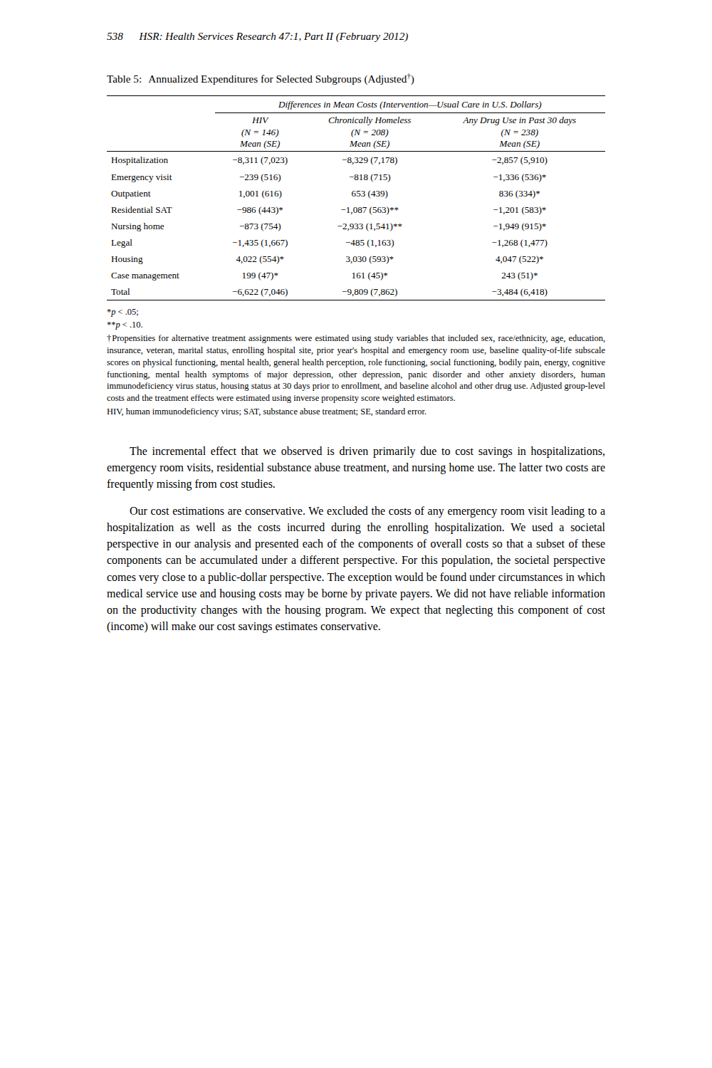538 HSR: Health Services Research 47:1, Part II (February 2012)
Table 5: Annualized Expenditures for Selected Subgroups (Adjusted†)
| | Differences in Mean Costs (Intervention—Usual Care in U.S. Dollars) |
| --- | --- |
| | HIV (N = 146) Mean (SE) | Chronically Homeless (N = 208) Mean (SE) | Any Drug Use in Past 30 days (N = 238) Mean (SE) |
| Hospitalization | −8,311 (7,023) | −8,329 (7,178) | −2,857 (5,910) |
| Emergency visit | −239 (516) | −818 (715) | −1,336 (536)* |
| Outpatient | 1,001 (616) | 653 (439) | 836 (334)* |
| Residential SAT | −986 (443)* | −1,087 (563)** | −1,201 (583)* |
| Nursing home | −873 (754) | −2,933 (1,541)** | −1,949 (915)* |
| Legal | −1,435 (1,667) | −485 (1,163) | −1,268 (1,477) |
| Housing | 4,022 (554)* | 3,030 (593)* | 4,047 (522)* |
| Case management | 199 (47)* | 161 (45)* | 243 (51)* |
| Total | −6,622 (7,046) | −9,809 (7,862) | −3,484 (6,418) |
*p < .05;
**p < .10.
†Propensities for alternative treatment assignments were estimated using study variables that included sex, race/ethnicity, age, education, insurance, veteran, marital status, enrolling hospital site, prior year's hospital and emergency room use, baseline quality-of-life subscale scores on physical functioning, mental health, general health perception, role functioning, social functioning, bodily pain, energy, cognitive functioning, mental health symptoms of major depression, other depression, panic disorder and other anxiety disorders, human immunodeficiency virus status, housing status at 30 days prior to enrollment, and baseline alcohol and other drug use. Adjusted group-level costs and the treatment effects were estimated using inverse propensity score weighted estimators.
HIV, human immunodeficiency virus; SAT, substance abuse treatment; SE, standard error.
The incremental effect that we observed is driven primarily due to cost savings in hospitalizations, emergency room visits, residential substance abuse treatment, and nursing home use. The latter two costs are frequently missing from cost studies.
Our cost estimations are conservative. We excluded the costs of any emergency room visit leading to a hospitalization as well as the costs incurred during the enrolling hospitalization. We used a societal perspective in our analysis and presented each of the components of overall costs so that a subset of these components can be accumulated under a different perspective. For this population, the societal perspective comes very close to a public-dollar perspective. The exception would be found under circumstances in which medical service use and housing costs may be borne by private payers. We did not have reliable information on the productivity changes with the housing program. We expect that neglecting this component of cost (income) will make our cost savings estimates conservative.